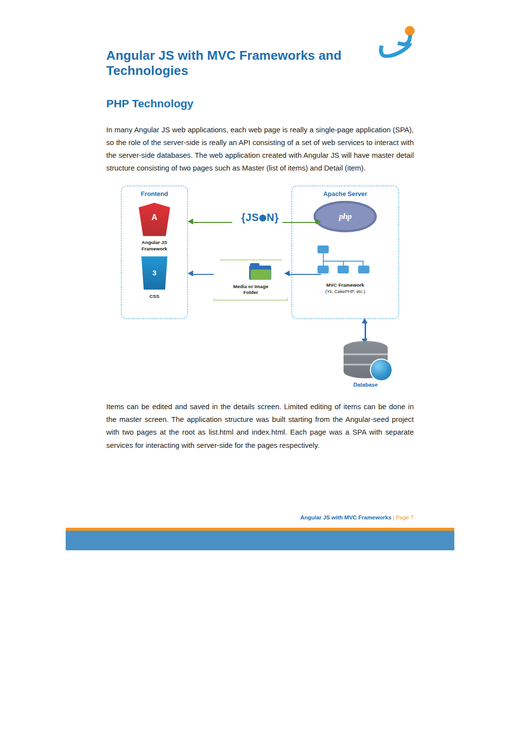Angular JS with MVC Frameworks and Technologies
PHP Technology
In many Angular JS web applications, each web page is really a single-page application (SPA), so the role of the server-side is really an API consisting of a set of web services to interact with the server-side databases. The web application created with Angular JS will have master detail structure consisting of two pages such as Master (list of items) and Detail (item).
Frontend
A
Angular JS
Framework
3
CSS
Apache Server
php
MVC Framework
(Yii, CakePHP, etc.)
{JS N}
Media or Image
Folder
Database
Items can be edited and saved in the details screen. Limited editing of items can be done in the master screen. The application structure was built starting from the Angular-seed project with two pages at the root as list.html and index.html. Each page was a SPA with separate services for interacting with server-side for the pages respectively.
Angular JS with MVC Frameworks | Page 7